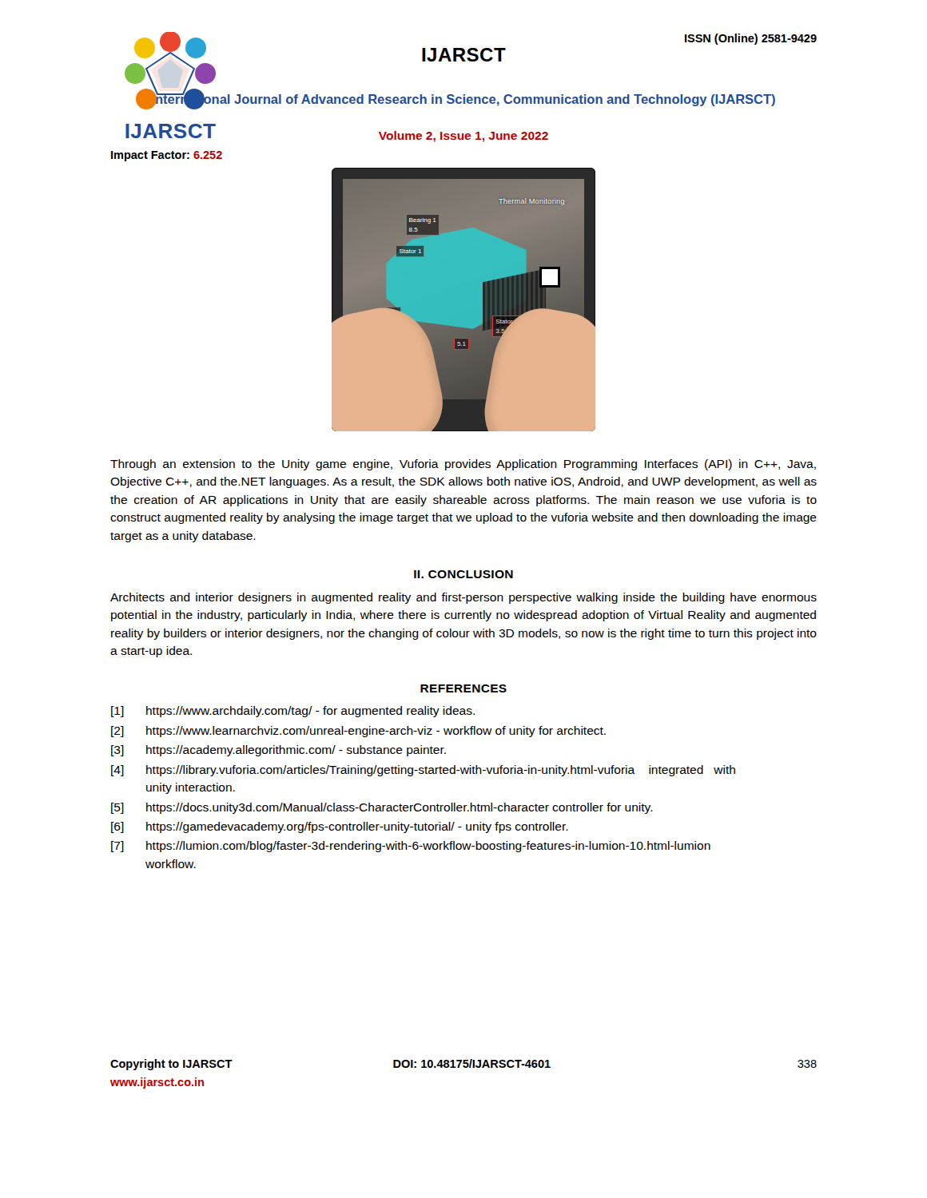IJARSCT
Impact Factor: 6.252
ISSN (Online) 2581-9429
IJARSCT
International Journal of Advanced Research in Science, Communication and Technology (IJARSCT)
Volume 2, Issue 1, June 2022
Thermal Monitoring
Bearing 1
8.5
Stator 1
Stator 5
3.5
4.2
5.1
Through an extension to the Unity game engine, Vuforia provides Application Programming Interfaces (API) in C++, Java, Objective C++, and the.NET languages. As a result, the SDK allows both native iOS, Android, and UWP development, as well as the creation of AR applications in Unity that are easily shareable across platforms. The main reason we use vuforia is to construct augmented reality by analysing the image target that we upload to the vuforia website and then downloading the image target as a unity database.
II. CONCLUSION
Architects and interior designers in augmented reality and first-person perspective walking inside the building have enormous potential in the industry, particularly in India, where there is currently no widespread adoption of Virtual Reality and augmented reality by builders or interior designers, nor the changing of colour with 3D models, so now is the right time to turn this project into a start-up idea.
REFERENCES
[1] https://www.archdaily.com/tag/ - for augmented reality ideas.
[2] https://www.learnarchviz.com/unreal-engine-arch-viz - workflow of unity for architect.
[3] https://academy.allegorithmic.com/ - substance painter.
[4] https://library.vuforia.com/articles/Training/getting-started-with-vuforia-in-unity.html-vuforia integrated withunity interaction.
[5] https://docs.unity3d.com/Manual/class-CharacterController.html-character controller for unity.
[6] https://gamedevacademy.org/fps-controller-unity-tutorial/ - unity fps controller.
[7] https://lumion.com/blog/faster-3d-rendering-with-6-workflow-boosting-features-in-lumion-10.html-lumionworkflow.
Copyright to IJARSCT
DOI: 10.48175/IJARSCT-4601
338
www.ijarsct.co.in